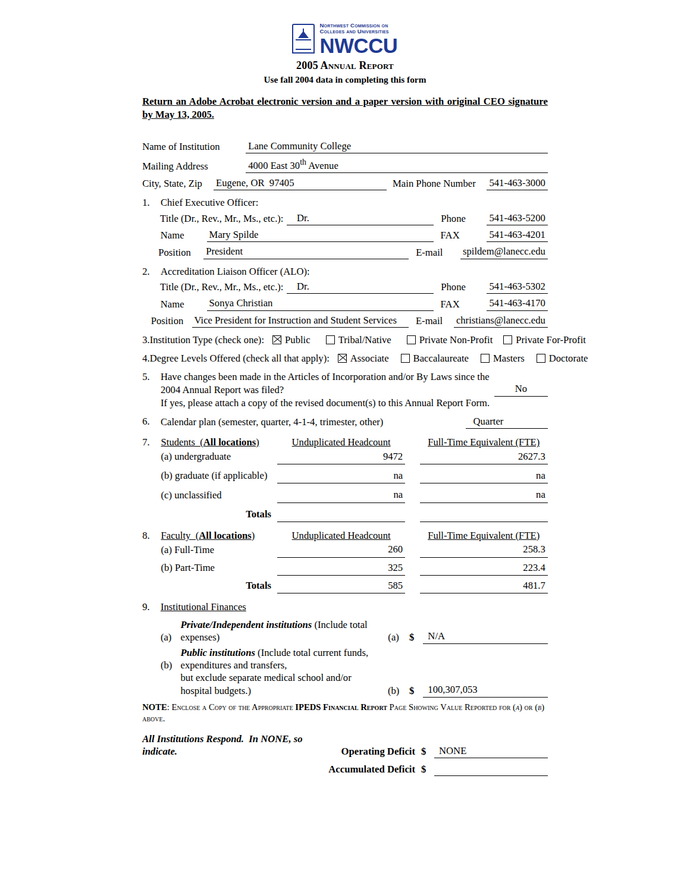Northwest Commission on
Colleges and Universities
NWCCU
2005 Annual Report
Use fall 2004 data in completing this form
Return an Adobe Acrobat electronic version and a paper version with original CEO signature by May 13, 2005.
| Name of Institution | Lane Community College |
| Mailing Address | 4000 East 30 th Avenue |
| City, State, Zip | Eugene, OR 97405 | Main Phone Number | 541-463-3000 |
| 1. | Chief Executive Officer: |
| | Title (Dr., Rev., Mr., Ms., etc.): | Dr. | Phone | 541-463-5200 |
| | Name | Mary Spilde | FAX | 541-463-4201 |
| | Position | President | E-mail | spildem@lanecc.edu |
| 2. | Accreditation Liaison Officer (ALO): |
| | Title (Dr., Rev., Mr., Ms., etc.): | Dr. | Phone | 541-463-5302 |
| | Name | Sonya Christian | FAX | 541-463-4170 |
| | Position | Vice President for Instruction and Student Services | E-mail | christians@lanecc.edu |
| 3. | Institution Type (check one): | Public | Tribal/Native | Private Non-Profit | Private For-Profit |
| 4. | Degree Levels Offered (check all that apply): | Associate | Baccalaureate | Masters | Doctorate |
| 5. | Have changes been made in the Articles of Incorporation and/or By Laws since the 2004 Annual Report was filed? | No |
| | If yes, please attach a copy of the revised document(s) to this Annual Report Form. |
| 6. | Calendar plan (semester, quarter, 4-1-4, trimester, other) | Quarter | |
| 7. | Students ( All locations ) | Unduplicated Headcount | | Full-Time Equivalent (FTE) |
| | (a) undergraduate | 9472 | | 2627.3 |
| | (b) graduate (if applicable) | na | | na |
| | (c) unclassified | na | | na |
| | Totals | | | |
| 8. | Faculty ( All locations ) | Unduplicated Headcount | | Full-Time Equivalent (FTE) |
| | (a) Full-Time | 260 | | 258.3 |
| | (b) Part-Time | 325 | | 223.4 |
| | Totals | 585 | | 481.7 |
| 9. | Institutional Finances |
| | (a) | Private/Independent institutions (Include total expenses) | (a) | $ | N/A |
| | (b) | Public institutions (Include total current funds, expenditures and transfers, | | | |
| | | but exclude separate medical school and/or hospital budgets.) | (b) | $ | 100,307,053 |
NOTE: Enclose a Copy of the Appropriate IPEDS Financial Report Page Showing Value Reported for (a) or (b) above.
| All Institutions Respond. In NONE, so indicate. | Operating Deficit | $ | NONE |
| | Accumulated Deficit | $ | |